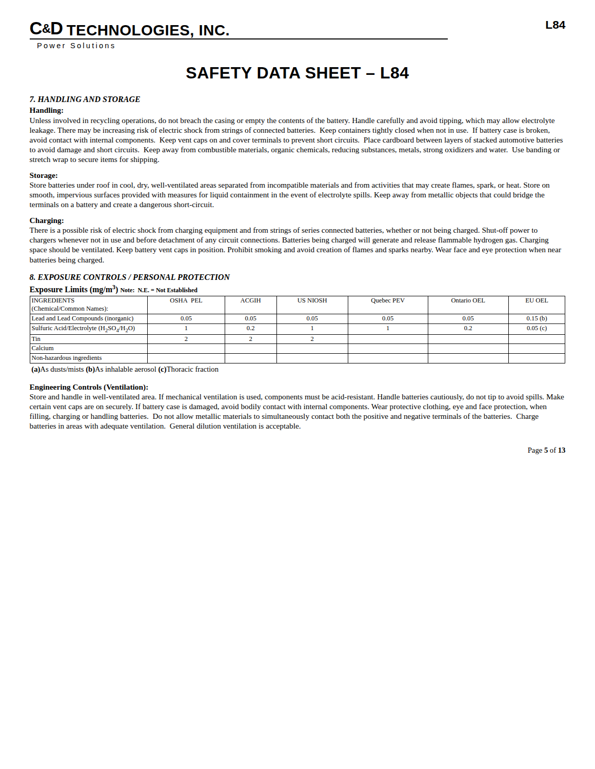L84
C&D TECHNOLOGIES, INC.
Power Solutions
SAFETY DATA SHEET – L84
7. HANDLING AND STORAGE
Handling:
Unless involved in recycling operations, do not breach the casing or empty the contents of the battery. Handle carefully and avoid tipping, which may allow electrolyte leakage. There may be increasing risk of electric shock from strings of connected batteries. Keep containers tightly closed when not in use. If battery case is broken, avoid contact with internal components. Keep vent caps on and cover terminals to prevent short circuits. Place cardboard between layers of stacked automotive batteries to avoid damage and short circuits. Keep away from combustible materials, organic chemicals, reducing substances, metals, strong oxidizers and water. Use banding or stretch wrap to secure items for shipping.
Storage:
Store batteries under roof in cool, dry, well-ventilated areas separated from incompatible materials and from activities that may create flames, spark, or heat. Store on smooth, impervious surfaces provided with measures for liquid containment in the event of electrolyte spills. Keep away from metallic objects that could bridge the terminals on a battery and create a dangerous short-circuit.
Charging:
There is a possible risk of electric shock from charging equipment and from strings of series connected batteries, whether or not being charged. Shut-off power to chargers whenever not in use and before detachment of any circuit connections. Batteries being charged will generate and release flammable hydrogen gas. Charging space should be ventilated. Keep battery vent caps in position. Prohibit smoking and avoid creation of flames and sparks nearby. Wear face and eye protection when near batteries being charged.
8. EXPOSURE CONTROLS / PERSONAL PROTECTION
Exposure Limits (mg/m3) Note: N.E. = Not Established
| INGREDIENTS (Chemical/Common Names): | OSHA PEL | ACGIH | US NIOSH | Quebec PEV | Ontario OEL | EU OEL |
| --- | --- | --- | --- | --- | --- | --- |
| Lead and Lead Compounds (inorganic) | 0.05 | 0.05 | 0.05 | 0.05 | 0.05 | 0.15 (b) |
| Sulfuric Acid/Electrolyte (H 2 SO 4 /H 2 O) | 1 | 0.2 | 1 | 1 | 0.2 | 0.05 (c) |
| Tin | 2 | 2 | 2 | | | |
| Calcium | | | | | | |
| Non-hazardous ingredients | | | | | | |
(a) As dusts/mists (b) As inhalable aerosol (c) Thoracic fraction
Engineering Controls (Ventilation):
Store and handle in well-ventilated area. If mechanical ventilation is used, components must be acid-resistant. Handle batteries cautiously, do not tip to avoid spills. Make certain vent caps are on securely. If battery case is damaged, avoid bodily contact with internal components. Wear protective clothing, eye and face protection, when filling, charging or handling batteries. Do not allow metallic materials to simultaneously contact both the positive and negative terminals of the batteries. Charge batteries in areas with adequate ventilation. General dilution ventilation is acceptable.
Page 5 of 13